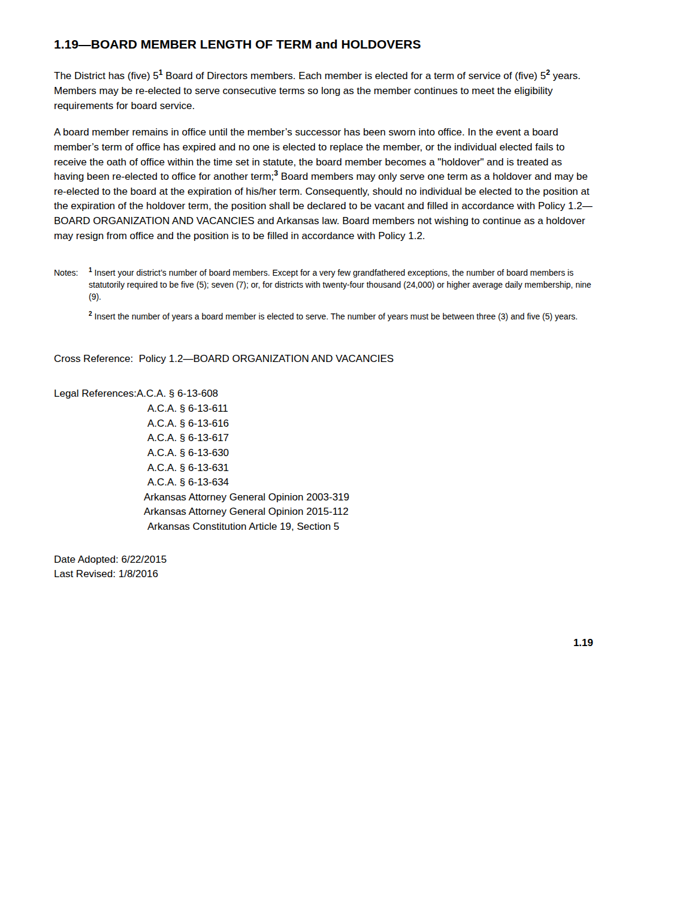1.19—BOARD MEMBER LENGTH OF TERM and HOLDOVERS
The District has (five) 51 Board of Directors members. Each member is elected for a term of service of (five) 52 years. Members may be re-elected to serve consecutive terms so long as the member continues to meet the eligibility requirements for board service.
A board member remains in office until the member’s successor has been sworn into office. In the event a board member’s term of office has expired and no one is elected to replace the member, or the individual elected fails to receive the oath of office within the time set in statute, the board member becomes a "holdover" and is treated as having been re-elected to office for another term;3 Board members may only serve one term as a holdover and may be re-elected to the board at the expiration of his/her term. Consequently, should no individual be elected to the position at the expiration of the holdover term, the position shall be declared to be vacant and filled in accordance with Policy 1.2—BOARD ORGANIZATION AND VACANCIES and Arkansas law. Board members not wishing to continue as a holdover may resign from office and the position is to be filled in accordance with Policy 1.2.
Notes:
1 Insert your district’s number of board members. Except for a very few grandfathered exceptions, the number of board members is statutorily required to be five (5); seven (7); or, for districts with twenty-four thousand (24,000) or higher average daily membership, nine (9).
2 Insert the number of years a board member is elected to serve. The number of years must be between three (3) and five (5) years.
Cross Reference: Policy 1.2—BOARD ORGANIZATION AND VACANCIES
| Legal References: | A.C.A. § 6-13-608 A.C.A. § 6-13-611 A.C.A. § 6-13-616 A.C.A. § 6-13-617 A.C.A. § 6-13-630 A.C.A. § 6-13-631 A.C.A. § 6-13-634 Arkansas Attorney General Opinion 2003-319 Arkansas Attorney General Opinion 2015-112 Arkansas Constitution Article 19, Section 5 |
Date Adopted: 6/22/2015
Last Revised: 1/8/2016
1.19